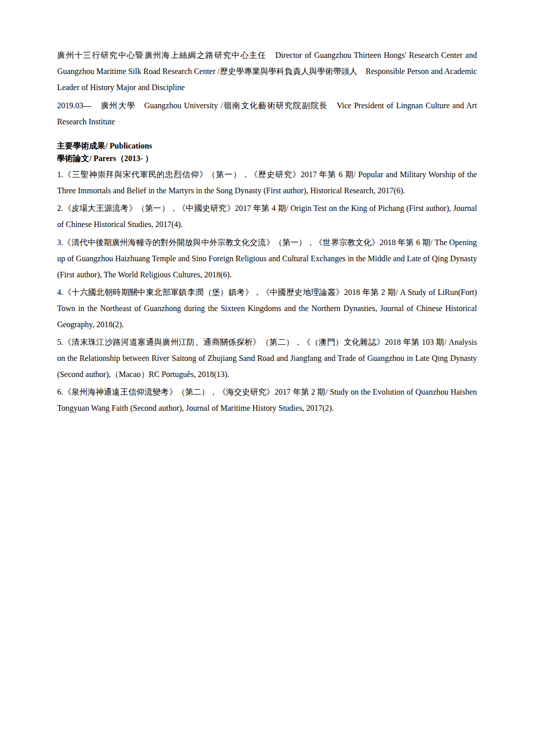廣州十三行研究中心暨廣州海上絲綢之路研究中心主任　Director of Guangzhou Thirteen Hongs' Research Center and Guangzhou Maritime Silk Road Research Center /歷史學專業與學科負責人與學術帶頭人　Responsible Person and Academic Leader of History Major and Discipline
2019.03—　廣州大學　Guangzhou University /嶺南文化藝術研究院副院長　Vice President of Lingnan Culture and Art Research Institute
主要學術成果/ Publications
學術論文/ Parers（2013- ）
1.《三聖神崇拜與宋代軍民的忠烈信仰》（第一），《歷史研究》2017 年第 6 期/ Popular and Military Worship of the Three Immortals and Belief in the Martyrs in the Song Dynasty (First author), Historical Research, 2017(6).
2.《皮場大王源流考》（第一），《中國史研究》2017 年第 4 期/ Origin Test on the King of Pichang (First author), Journal of Chinese Historical Studies, 2017(4).
3.《清代中後期廣州海幢寺的對外開放與中外宗教文化交流》（第一），《世界宗教文化》2018 年第 6 期/ The Opening up of Guangzhou Haizhuang Temple and Sino Foreign Religious and Cultural Exchanges in the Middle and Late of Qing Dynasty (First author), The World Religious Cultures, 2018(6).
4.《十六國北朝時期關中東北部軍鎮李潤（堡）鎮考》，《中國歷史地理論叢》2018 年第 2 期/ A Study of LiRun(Fort) Town in the Northeast of Guanzhong during the Sixteen Kingdoms and the Northern Dynasties, Journal of Chinese Historical Geography, 2018(2).
5.《清末珠江沙路河道塞通與廣州江防、通商關係探析》（第二），《（澳門）文化雜誌》2018 年第 103 期/ Analysis on the Relationship between River Saitong of Zhujiang Sand Road and Jiangfang and Trade of Guangzhou in Late Qing Dynasty (Second author),（Macao）RC Português, 2018(13).
6.《泉州海神通遠王信仰流變考》（第二），《海交史研究》2017 年第 2 期/ Study on the Evolution of Quanzhou Haishen Tongyuan Wang Faith (Second author), Journal of Maritime History Studies, 2017(2).